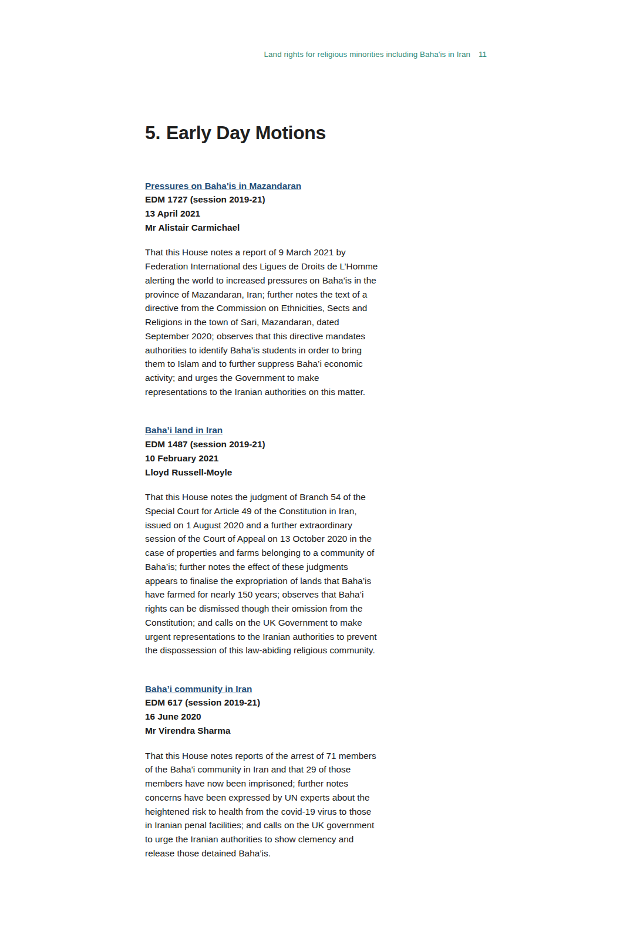Land rights for religious minorities including Baha'is in Iran 11
5. Early Day Motions
Pressures on Baha'is in Mazandaran
EDM 1727 (session 2019-21)
13 April 2021
Mr Alistair Carmichael
That this House notes a report of 9 March 2021 by Federation International des Ligues de Droits de L’Homme alerting the world to increased pressures on Baha’is in the province of Mazandaran, Iran; further notes the text of a directive from the Commission on Ethnicities, Sects and Religions in the town of Sari, Mazandaran, dated September 2020; observes that this directive mandates authorities to identify Baha’is students in order to bring them to Islam and to further suppress Baha’i economic activity; and urges the Government to make representations to the Iranian authorities on this matter.
Baha’i land in Iran
EDM 1487 (session 2019-21)
10 February 2021
Lloyd Russell-Moyle
That this House notes the judgment of Branch 54 of the Special Court for Article 49 of the Constitution in Iran, issued on 1 August 2020 and a further extraordinary session of the Court of Appeal on 13 October 2020 in the case of properties and farms belonging to a community of Baha’is; further notes the effect of these judgments appears to finalise the expropriation of lands that Baha’is have farmed for nearly 150 years; observes that Baha’i rights can be dismissed though their omission from the Constitution; and calls on the UK Government to make urgent representations to the Iranian authorities to prevent the dispossession of this law-abiding religious community.
Baha’i community in Iran
EDM 617 (session 2019-21)
16 June 2020
Mr Virendra Sharma
That this House notes reports of the arrest of 71 members of the Baha’i community in Iran and that 29 of those members have now been imprisoned; further notes concerns have been expressed by UN experts about the heightened risk to health from the covid-19 virus to those in Iranian penal facilities; and calls on the UK government to urge the Iranian authorities to show clemency and release those detained Baha’is.